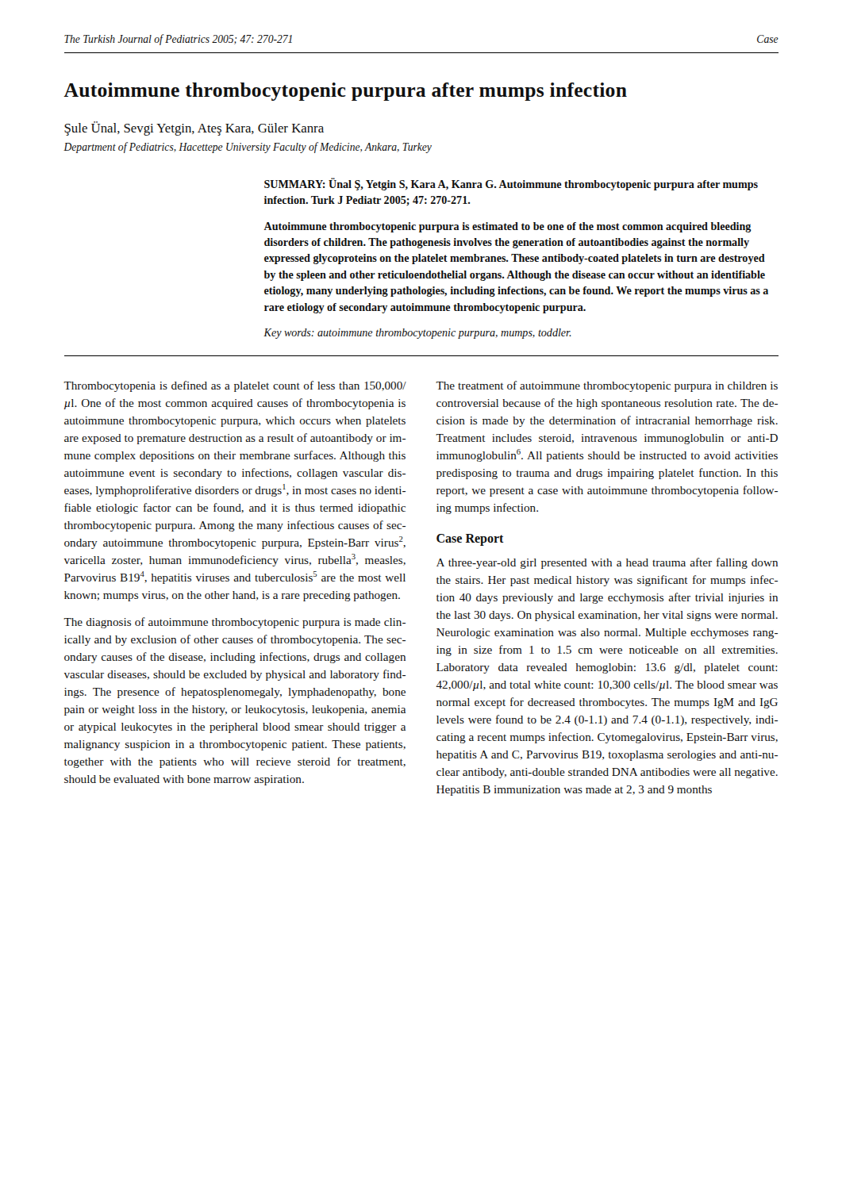The Turkish Journal of Pediatrics 2005; 47: 270-271 Case
Autoimmune thrombocytopenic purpura after mumps infection
Şule Ünal, Sevgi Yetgin, Ateş Kara, Güler Kanra
Department of Pediatrics, Hacettepe University Faculty of Medicine, Ankara, Turkey
SUMMARY: Ünal Ş, Yetgin S, Kara A, Kanra G. Autoimmune thrombocytopenic purpura after mumps infection. Turk J Pediatr 2005; 47: 270-271.
Autoimmune thrombocytopenic purpura is estimated to be one of the most common acquired bleeding disorders of children. The pathogenesis involves the generation of autoantibodies against the normally expressed glycoproteins on the platelet membranes. These antibody-coated platelets in turn are destroyed by the spleen and other reticuloendothelial organs. Although the disease can occur without an identifiable etiology, many underlying pathologies, including infections, can be found. We report the mumps virus as a rare etiology of secondary autoimmune thrombocytopenic purpura.
Key words: autoimmune thrombocytopenic purpura, mumps, toddler.
Thrombocytopenia is defined as a platelet count of less than 150,000/µl. One of the most common acquired causes of thrombocytopenia is autoimmune thrombocytopenic purpura, which occurs when platelets are exposed to premature destruction as a result of autoantibody or immune complex depositions on their membrane surfaces. Although this autoimmune event is secondary to infections, collagen vascular diseases, lymphoproliferative disorders or drugs1, in most cases no identifiable etiologic factor can be found, and it is thus termed idiopathic thrombocytopenic purpura. Among the many infectious causes of secondary autoimmune thrombocytopenic purpura, Epstein-Barr virus2, varicella zoster, human immunodeficiency virus, rubella3, measles, Parvovirus B194, hepatitis viruses and tuberculosis5 are the most well known; mumps virus, on the other hand, is a rare preceding pathogen.
The diagnosis of autoimmune thrombocytopenic purpura is made clinically and by exclusion of other causes of thrombocytopenia. The secondary causes of the disease, including infections, drugs and collagen vascular diseases, should be excluded by physical and laboratory findings. The presence of hepatosplenomegaly, lymphadenopathy, bone pain or weight loss in the history, or leukocytosis, leukopenia, anemia or atypical leukocytes in the peripheral blood smear should trigger a malignancy suspicion in a thrombocytopenic patient. These patients, together with the patients who will recieve steroid for treatment, should be evaluated with bone marrow aspiration.
The treatment of autoimmune thrombocytopenic purpura in children is controversial because of the high spontaneous resolution rate. The decision is made by the determination of intracranial hemorrhage risk. Treatment includes steroid, intravenous immunoglobulin or anti-D immunoglobulin6. All patients should be instructed to avoid activities predisposing to trauma and drugs impairing platelet function. In this report, we present a case with autoimmune thrombocytopenia following mumps infection.
Case Report
A three-year-old girl presented with a head trauma after falling down the stairs. Her past medical history was significant for mumps infection 40 days previously and large ecchymosis after trivial injuries in the last 30 days. On physical examination, her vital signs were normal. Neurologic examination was also normal. Multiple ecchymoses ranging in size from 1 to 1.5 cm were noticeable on all extremities. Laboratory data revealed hemoglobin: 13.6 g/dl, platelet count: 42,000/µl, and total white count: 10,300 cells/µl. The blood smear was normal except for decreased thrombocytes. The mumps IgM and IgG levels were found to be 2.4 (0-1.1) and 7.4 (0-1.1), respectively, indicating a recent mumps infection. Cytomegalovirus, Epstein-Barr virus, hepatitis A and C, Parvovirus B19, toxoplasma serologies and anti-nuclear antibody, anti-double stranded DNA antibodies were all negative. Hepatitis B immunization was made at 2, 3 and 9 months